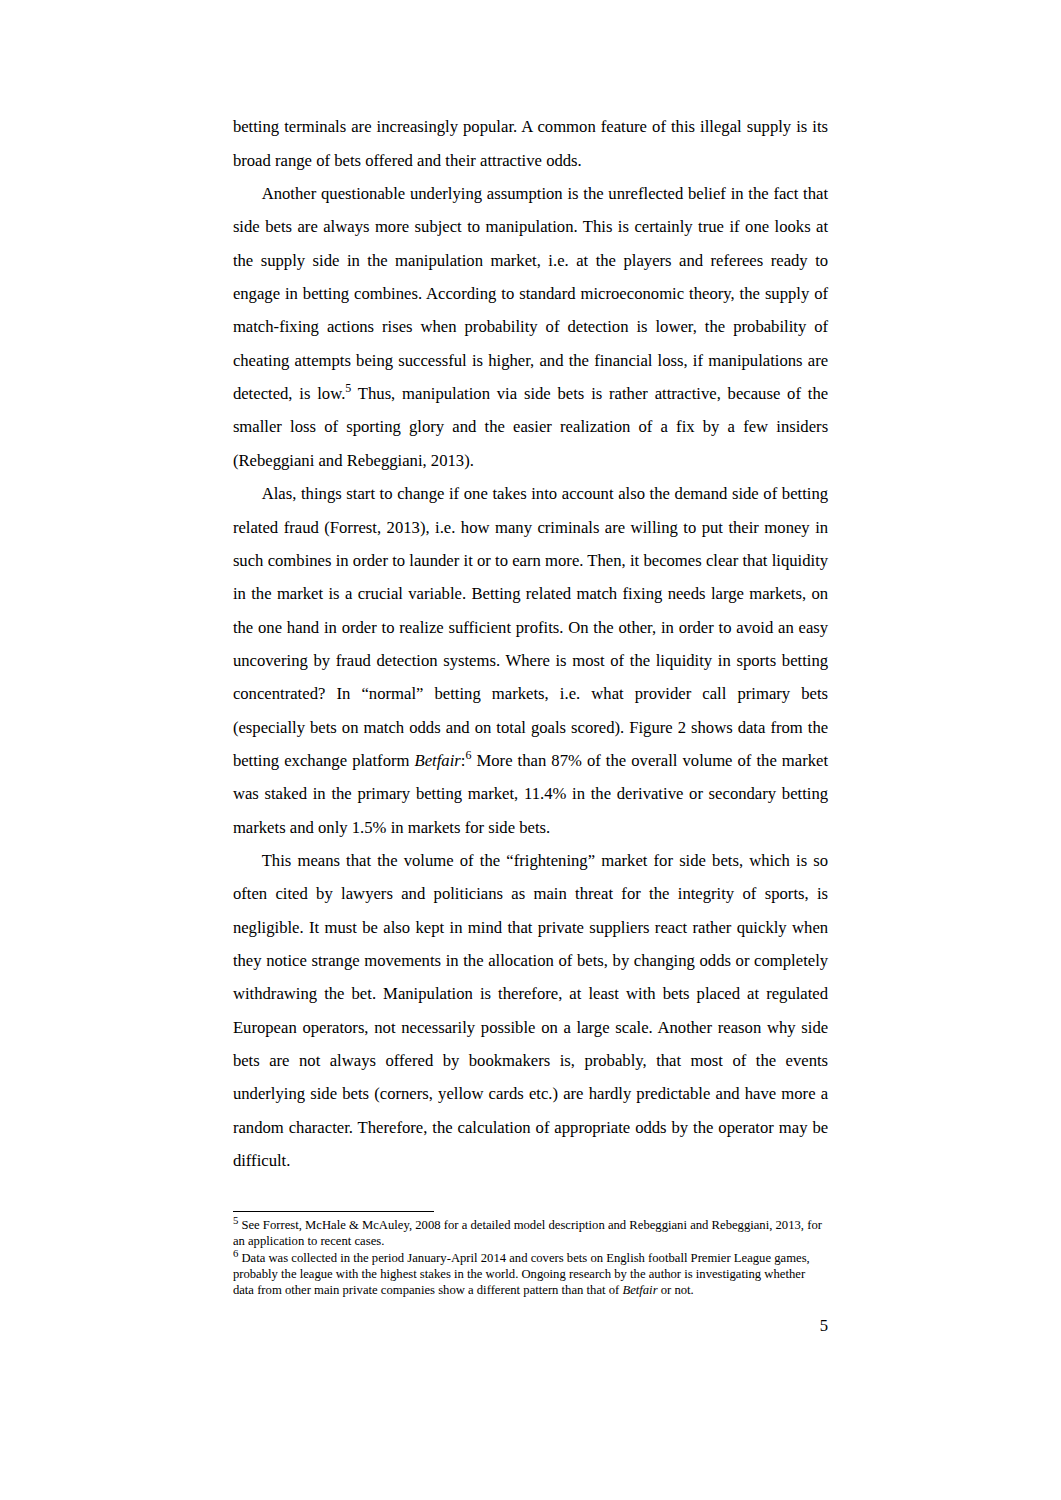betting terminals are increasingly popular. A common feature of this illegal supply is its broad range of bets offered and their attractive odds.
Another questionable underlying assumption is the unreflected belief in the fact that side bets are always more subject to manipulation. This is certainly true if one looks at the supply side in the manipulation market, i.e. at the players and referees ready to engage in betting combines. According to standard microeconomic theory, the supply of match-fixing actions rises when probability of detection is lower, the probability of cheating attempts being successful is higher, and the financial loss, if manipulations are detected, is low.5 Thus, manipulation via side bets is rather attractive, because of the smaller loss of sporting glory and the easier realization of a fix by a few insiders (Rebeggiani and Rebeggiani, 2013).
Alas, things start to change if one takes into account also the demand side of betting related fraud (Forrest, 2013), i.e. how many criminals are willing to put their money in such combines in order to launder it or to earn more. Then, it becomes clear that liquidity in the market is a crucial variable. Betting related match fixing needs large markets, on the one hand in order to realize sufficient profits. On the other, in order to avoid an easy uncovering by fraud detection systems. Where is most of the liquidity in sports betting concentrated? In “normal” betting markets, i.e. what provider call primary bets (especially bets on match odds and on total goals scored). Figure 2 shows data from the betting exchange platform Betfair:6 More than 87% of the overall volume of the market was staked in the primary betting market, 11.4% in the derivative or secondary betting markets and only 1.5% in markets for side bets.
This means that the volume of the “frightening” market for side bets, which is so often cited by lawyers and politicians as main threat for the integrity of sports, is negligible. It must be also kept in mind that private suppliers react rather quickly when they notice strange movements in the allocation of bets, by changing odds or completely withdrawing the bet. Manipulation is therefore, at least with bets placed at regulated European operators, not necessarily possible on a large scale. Another reason why side bets are not always offered by bookmakers is, probably, that most of the events underlying side bets (corners, yellow cards etc.) are hardly predictable and have more a random character. Therefore, the calculation of appropriate odds by the operator may be difficult.
5 See Forrest, McHale & McAuley, 2008 for a detailed model description and Rebeggiani and Rebeggiani, 2013, for an application to recent cases.
6 Data was collected in the period January-April 2014 and covers bets on English football Premier League games, probably the league with the highest stakes in the world. Ongoing research by the author is investigating whether data from other main private companies show a different pattern than that of Betfair or not.
5